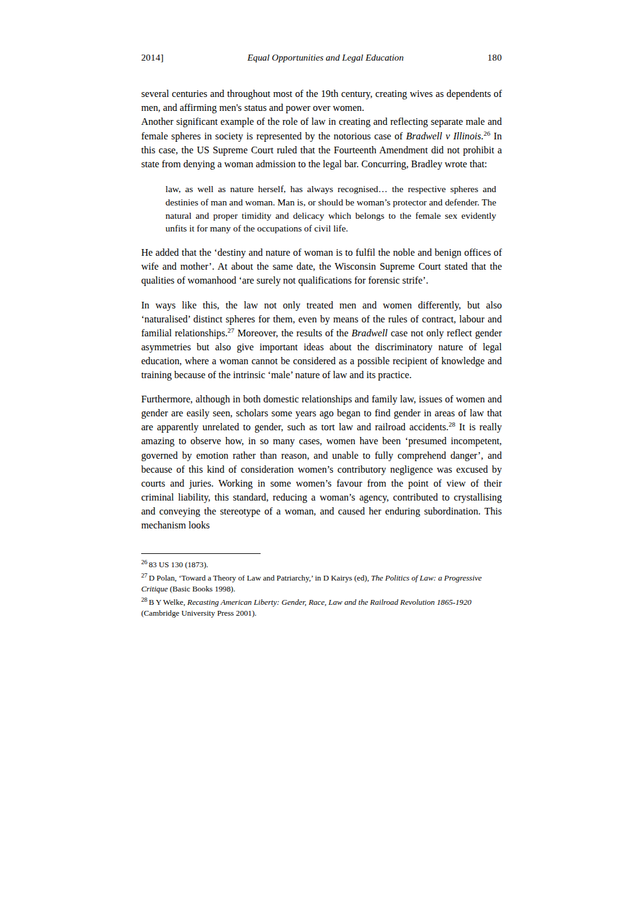2014] Equal Opportunities and Legal Education 180
several centuries and throughout most of the 19th century, creating wives as dependents of men, and affirming men's status and power over women.
Another significant example of the role of law in creating and reflecting separate male and female spheres in society is represented by the notorious case of Bradwell v Illinois.26 In this case, the US Supreme Court ruled that the Fourteenth Amendment did not prohibit a state from denying a woman admission to the legal bar. Concurring, Bradley wrote that:
law, as well as nature herself, has always recognised… the respective spheres and destinies of man and woman. Man is, or should be woman’s protector and defender. The natural and proper timidity and delicacy which belongs to the female sex evidently unfits it for many of the occupations of civil life.
He added that the ‘destiny and nature of woman is to fulfil the noble and benign offices of wife and mother’. At about the same date, the Wisconsin Supreme Court stated that the qualities of womanhood ‘are surely not qualifications for forensic strife’.
In ways like this, the law not only treated men and women differently, but also ‘naturalised’ distinct spheres for them, even by means of the rules of contract, labour and familial relationships.27 Moreover, the results of the Bradwell case not only reflect gender asymmetries but also give important ideas about the discriminatory nature of legal education, where a woman cannot be considered as a possible recipient of knowledge and training because of the intrinsic ‘male’ nature of law and its practice.
Furthermore, although in both domestic relationships and family law, issues of women and gender are easily seen, scholars some years ago began to find gender in areas of law that are apparently unrelated to gender, such as tort law and railroad accidents.28 It is really amazing to observe how, in so many cases, women have been ‘presumed incompetent, governed by emotion rather than reason, and unable to fully comprehend danger’, and because of this kind of consideration women’s contributory negligence was excused by courts and juries. Working in some women’s favour from the point of view of their criminal liability, this standard, reducing a woman’s agency, contributed to crystallising and conveying the stereotype of a woman, and caused her enduring subordination. This mechanism looks
2683 US 130 (1873).
27 D Polan, ‘Toward a Theory of Law and Patriarchy,’ in D Kairys (ed), The Politics of Law: a Progressive Critique (Basic Books 1998).
28 B Y Welke, Recasting American Liberty: Gender, Race, Law and the Railroad Revolution 1865-1920 (Cambridge University Press 2001).